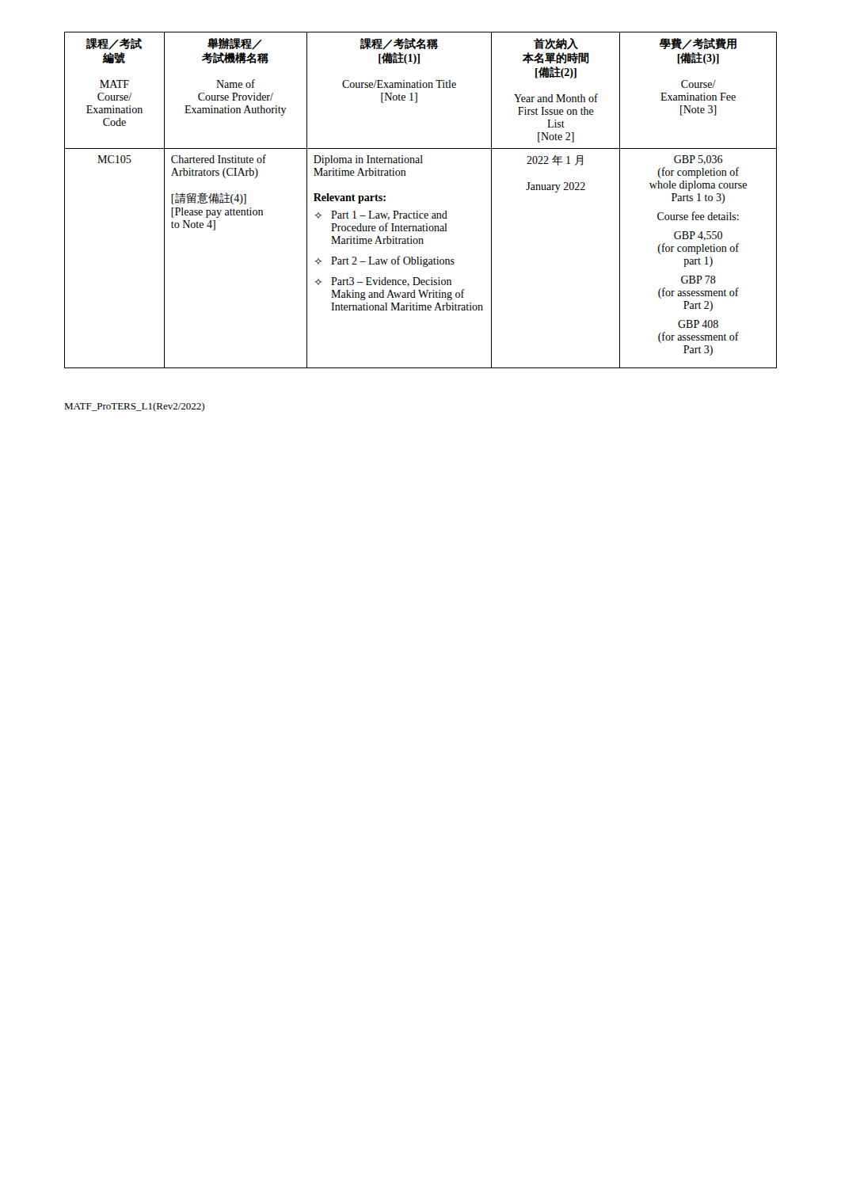| 課程／考試 編號 MATF Course/ Examination Code | 舉辦課程／ 考試機構名稱 Name of Course Provider/ Examination Authority | 課程／考試名稱 [備註(1)] Course/Examination Title [Note 1] | 首次納入 本名單的時間 [備註(2)] Year and Month of First Issue on the List [Note 2] | 學費／考試費用 [備註(3)] Course/ Examination Fee [Note 3] |
| --- | --- | --- | --- | --- |
| MC105 | Chartered Institute of Arbitrators (CIArb) [請留意備註(4)] [Please pay attention to Note 4] | Diploma in International Maritime Arbitration Relevant parts: Part 1 – Law, Practice and Procedure of International Maritime Arbitration Part 2 – Law of Obligations Part3 – Evidence, Decision Making and Award Writing of International Maritime Arbitration | 2022 年 1 月 January 2022 | GBP 5,036 (for completion of whole diploma course Parts 1 to 3) Course fee details: GBP 4,550 (for completion of part 1) GBP 78 (for assessment of Part 2) GBP 408 (for assessment of Part 3) |
MATF_ProTERS_L1(Rev2/2022)